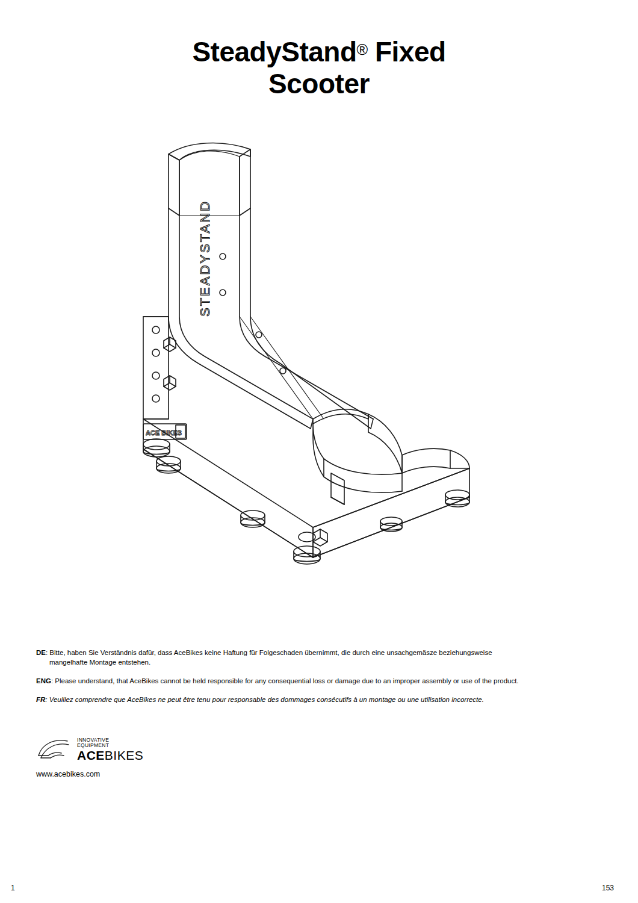SteadyStand® Fixed
Scooter
STEADYSTAND ACE BIKES
DE: Bitte, haben Sie Verständnis dafür, dass AceBikes keine Haftung für Folgeschaden übernimmt, die durch eine unsachgemäsze beziehungsweise
mangelhafte Montage entstehen.
ENG: Please understand, that AceBikes cannot be held responsible for any consequential loss or damage due to an improper assembly or use of the product.
FR: Veuillez comprendre que AceBikes ne peut être tenu pour responsable des dommages consécutifs à un montage ou une utilisation incorrecte.
INNOVATIVE
EQUIPMENT
ACE BIKES
www.acebikes.com
1
153